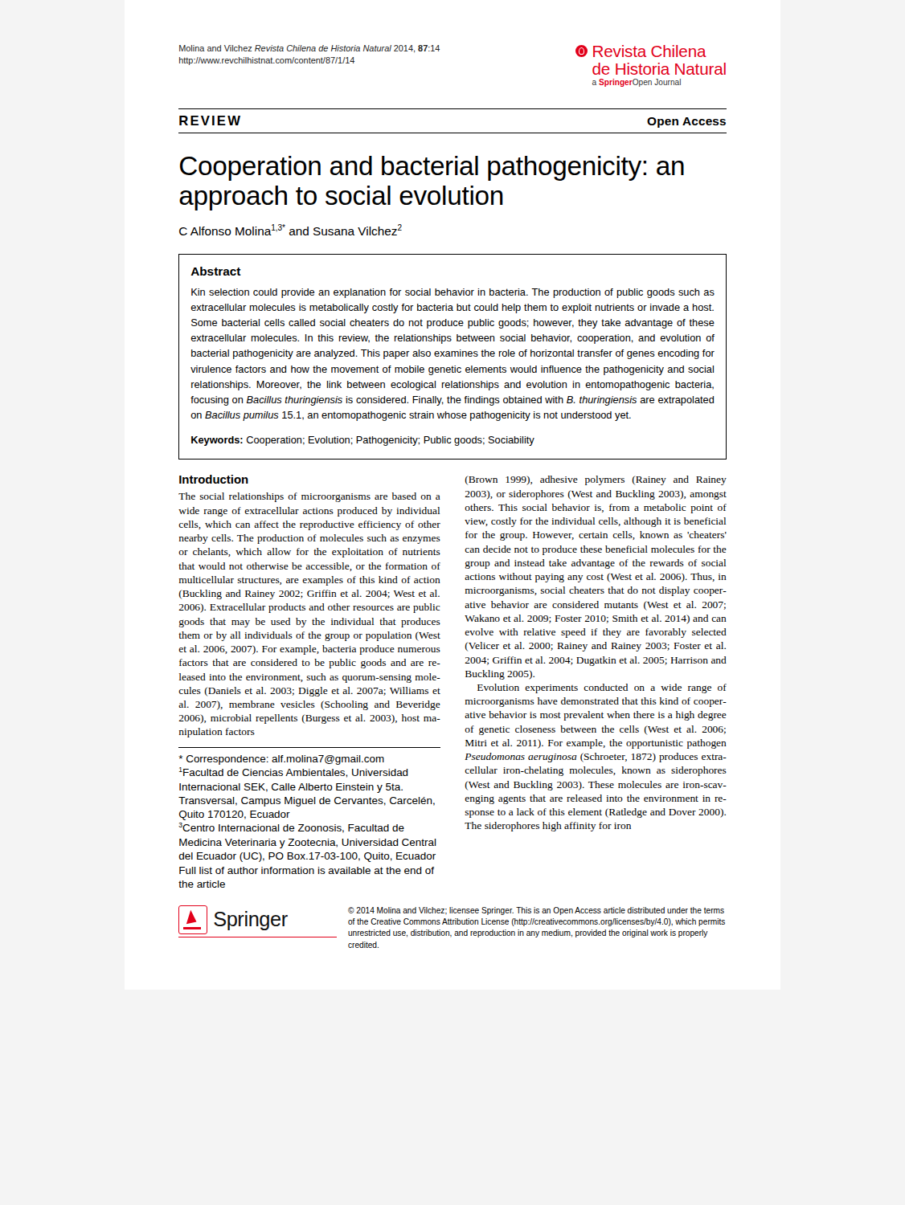Molina and Vilchez Revista Chilena de Historia Natural 2014, 87:14
http://www.revchilhistnat.com/content/87/1/14
Revista Chilena
de Historia Natural a Springer Open Journal
REVIEW
Open Access
Cooperation and bacterial pathogenicity: an
approach to social evolution
C Alfonso Molina1,3* and Susana Vilchez2
Abstract
Kin selection could provide an explanation for social behavior in bacteria. The production of public goods such as extracellular molecules is metabolically costly for bacteria but could help them to exploit nutrients or invade a host. Some bacterial cells called social cheaters do not produce public goods; however, they take advantage of these extracellular molecules. In this review, the relationships between social behavior, cooperation, and evolution of bacterial pathogenicity are analyzed. This paper also examines the role of horizontal transfer of genes encoding for virulence factors and how the movement of mobile genetic elements would influence the pathogenicity and social relationships. Moreover, the link between ecological relationships and evolution in entomopathogenic bacteria, focusing on Bacillus thuringiensis is considered. Finally, the findings obtained with B. thuringiensis are extrapolated on Bacillus pumilus 15.1, an entomopathogenic strain whose pathogenicity is not understood yet.
Keywords: Cooperation; Evolution; Pathogenicity; Public goods; Sociability
Introduction
The social relationships of microorganisms are based on a wide range of extracellular actions produced by individual cells, which can affect the reproductive efficiency of other nearby cells. The production of molecules such as enzymes or chelants, which allow for the exploitation of nutrients that would not otherwise be accessible, or the formation of multicellular structures, are examples of this kind of action (Buckling and Rainey 2002; Griffin et al. 2004; West et al. 2006). Extracellular products and other resources are public goods that may be used by the individual that produces them or by all individuals of the group or population (West et al. 2006, 2007). For example, bacteria produce numerous factors that are considered to be public goods and are released into the environment, such as quorum-sensing molecules (Daniels et al. 2003; Diggle et al. 2007a; Williams et al. 2007), membrane vesicles (Schooling and Beveridge 2006), microbial repellents (Burgess et al. 2003), host manipulation factors
* Correspondence: alf.molina7@gmail.com
1Facultad de Ciencias Ambientales, Universidad Internacional SEK, Calle Alberto Einstein y 5ta. Transversal, Campus Miguel de Cervantes, Carcelén, Quito 170120, Ecuador
3Centro Internacional de Zoonosis, Facultad de Medicina Veterinaria y Zootecnia, Universidad Central del Ecuador (UC), PO Box.17-03-100, Quito, Ecuador
Full list of author information is available at the end of the article
(Brown 1999), adhesive polymers (Rainey and Rainey 2003), or siderophores (West and Buckling 2003), amongst others. This social behavior is, from a metabolic point of view, costly for the individual cells, although it is beneficial for the group. However, certain cells, known as 'cheaters' can decide not to produce these beneficial molecules for the group and instead take advantage of the rewards of social actions without paying any cost (West et al. 2006). Thus, in microorganisms, social cheaters that do not display cooperative behavior are considered mutants (West et al. 2007; Wakano et al. 2009; Foster 2010; Smith et al. 2014) and can evolve with relative speed if they are favorably selected (Velicer et al. 2000; Rainey and Rainey 2003; Foster et al. 2004; Griffin et al. 2004; Dugatkin et al. 2005; Harrison and Buckling 2005).
Evolution experiments conducted on a wide range of microorganisms have demonstrated that this kind of cooperative behavior is most prevalent when there is a high degree of genetic closeness between the cells (West et al. 2006; Mitri et al. 2011). For example, the opportunistic pathogen Pseudomonas aeruginosa (Schroeter, 1872) produces extracellular iron-chelating molecules, known as siderophores (West and Buckling 2003). These molecules are iron-scavenging agents that are released into the environment in response to a lack of this element (Ratledge and Dover 2000). The siderophores high affinity for iron
Springer
© 2014 Molina and Vilchez; licensee Springer. This is an Open Access article distributed under the terms of the Creative Commons Attribution License (http://creativecommons.org/licenses/by/4.0), which permits unrestricted use, distribution, and reproduction in any medium, provided the original work is properly credited.